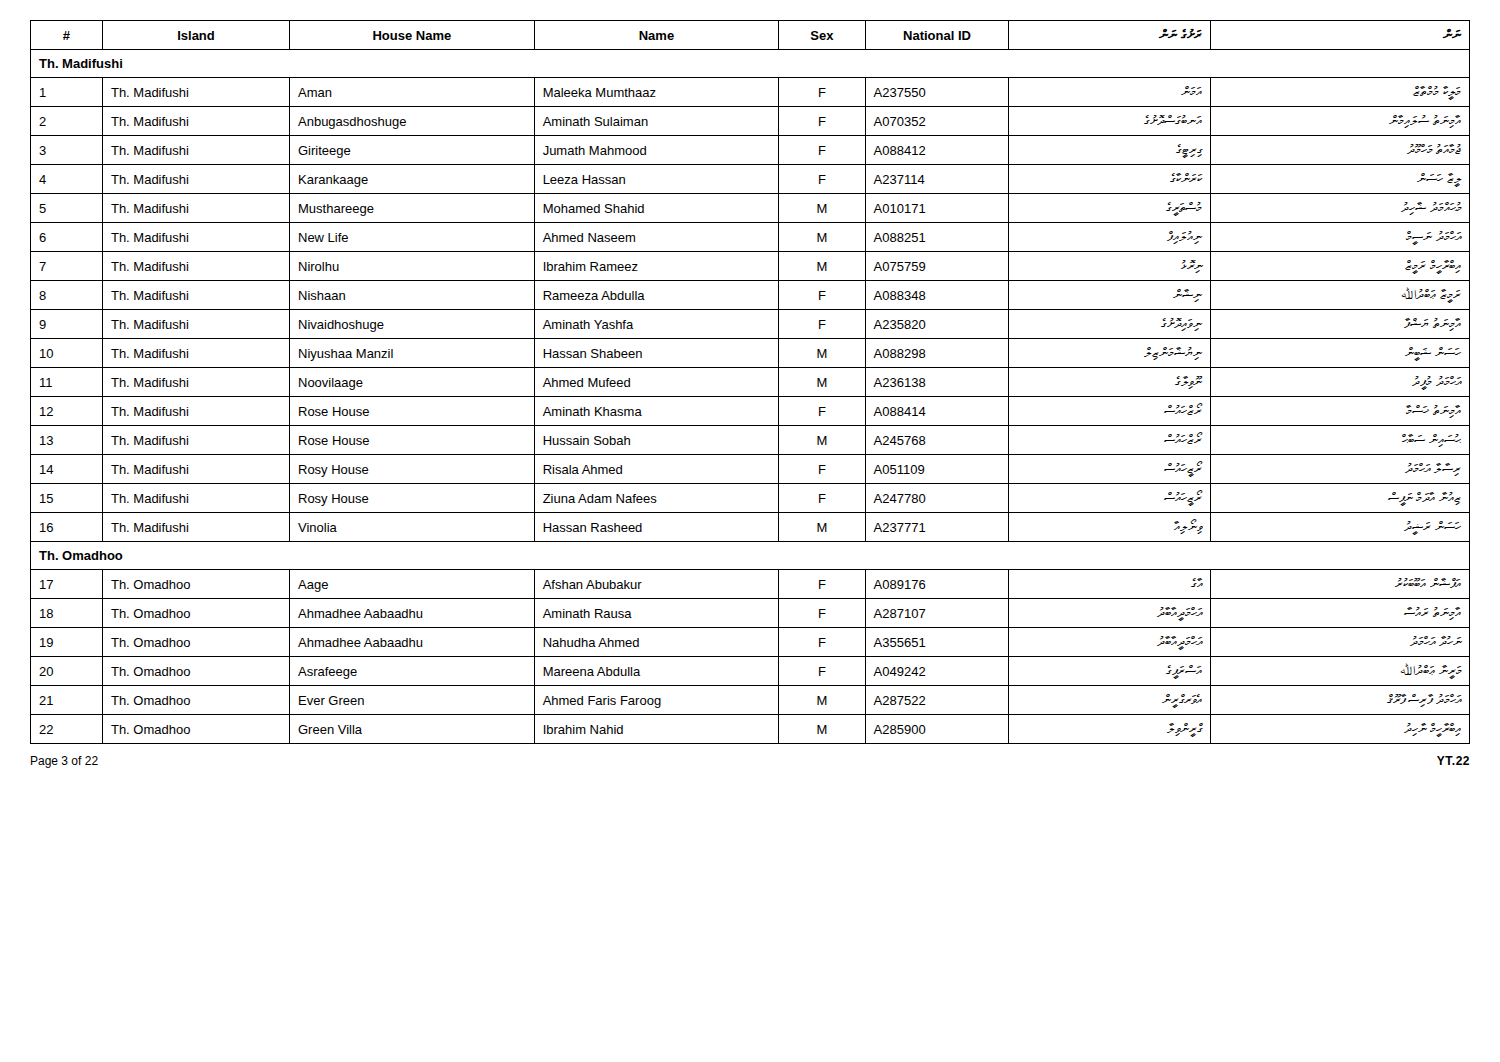| # | Island | House Name | Name | Sex | National ID | ރަށުގެ ނަން | ނަން |
| --- | --- | --- | --- | --- | --- | --- | --- |
| Th. Madifushi |
| 1 | Th. Madifushi | Aman | Maleeka Mumthaaz | F | A237550 | އަމަން | މަލީކާ މުމްތާޒް |
| 2 | Th. Madifushi | Anbugasdhoshuge | Aminath Sulaiman | F | A070352 | އަނބުގަސްދޮށުގެ | އާމިނަތު ސުލައިމާން |
| 3 | Th. Madifushi | Giriteege | Jumath Mahmood | F | A088412 | ގިރިޓީގެ | ޖުމާއަތު މަހްމޫދު |
| 4 | Th. Madifushi | Karankaage | Leeza Hassan | F | A237114 | ކަރަންކާގެ | ލީޒާ ހަސަން |
| 5 | Th. Madifushi | Musthareege | Mohamed Shahid | M | A010171 | މުސްތަރީގެ | މުޙައްމަދު ޝާހިދު |
| 6 | Th. Madifushi | New Life | Ahmed Naseem | M | A088251 | ނިއުލައިފް | އަޙްމަދު ނަސީމް |
| 7 | Th. Madifushi | Nirolhu | Ibrahim Rameez | M | A075759 | ނިރޮޅު | އިބްރާހީމް ރަމީޒް |
| 8 | Th. Madifushi | Nishaan | Rameeza Abdulla | F | A088348 | ނިޝާން | ރަމީޒާ ޢަބްދުﷲ |
| 9 | Th. Madifushi | Nivaidhoshuge | Aminath Yashfa | F | A235820 | ނިވައިދޮށުގެ | އާމިނަތު ޔަޝްފާ |
| 10 | Th. Madifushi | Niyushaa Manzil | Hassan Shabeen | M | A088298 | ނިޔުޝާމަންޒިލް | ހަސަން ޝަބީން |
| 11 | Th. Madifushi | Noovilaage | Ahmed Mufeed | M | A236138 | ނޫވިލާގެ | އަޙްމަދު މުފީދު |
| 12 | Th. Madifushi | Rose House | Aminath Khasma | F | A088414 | ރޯޒްހައުސް | އާމިނަތު ޚަސްމާ |
| 13 | Th. Madifushi | Rose House | Hussain Sobah | M | A245768 | ރޯޒްހައުސް | ޙުސައިން ސަބާޙް |
| 14 | Th. Madifushi | Rosy House | Risala Ahmed | F | A051109 | ރޯޒީހައުސް | ރިސާލާ އަޙްމަދު |
| 15 | Th. Madifushi | Rosy House | Ziuna Adam Nafees | F | A247780 | ރޯޒީހައުސް | ޒިއުނާ އާދަމް ނަފީސް |
| 16 | Th. Madifushi | Vinolia | Hassan Rasheed | M | A237771 | ވިނޯލިއާ | ހަސަން ރަޝީދު |
| Th. Omadhoo |
| 17 | Th. Omadhoo | Aage | Afshan Abubakur | F | A089176 | އާގެ | އަފްޝާން އަބޫބަކުރު |
| 18 | Th. Omadhoo | Ahmadhee Aabaadhu | Aminath Rausa | F | A287107 | އަޙްމަދީއާބާދު | އާމިނަތު ރައުސާ |
| 19 | Th. Omadhoo | Ahmadhee Aabaadhu | Nahudha Ahmed | F | A355651 | އަޙްމަދީއާބާދު | ނަހުދާ އަޙްމަދު |
| 20 | Th. Omadhoo | Asrafeege | Mareena Abdulla | F | A049242 | އަސްރަފީގެ | މަރީނާ ޢަބްދުﷲ |
| 21 | Th. Omadhoo | Ever Green | Ahmed Faris Faroog | M | A287522 | އެވަރގްރީން | އަޙްމަދު ފާރިސް ފާރޫޤް |
| 22 | Th. Omadhoo | Green Villa | Ibrahim Nahid | M | A285900 | ގްރީންވިލާ | އިބްރާހީމް ނާހިދު |
Page 3 of 22
YT.22